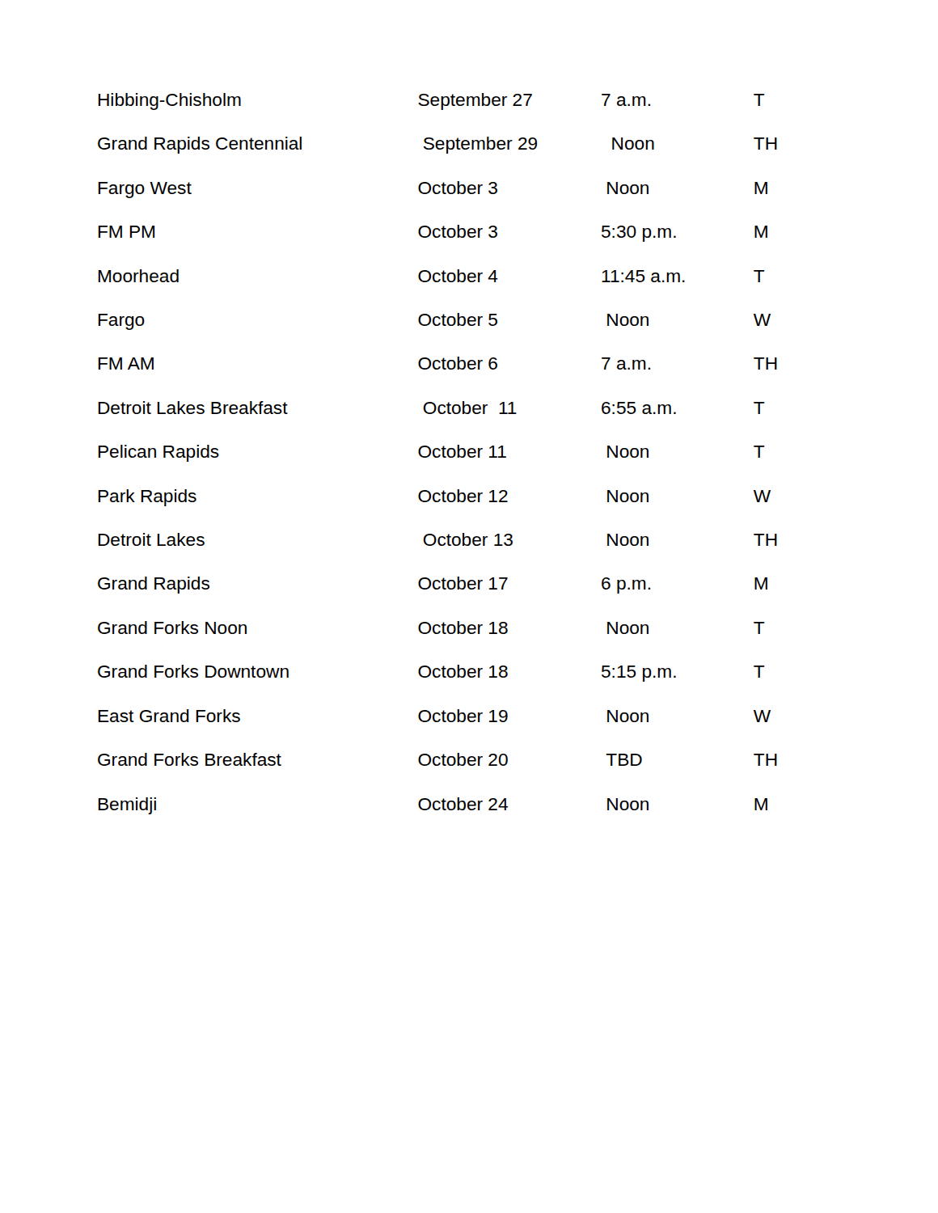| Hibbing-Chisholm | September 27 | 7 a.m. | T |
| Grand Rapids Centennial | September 29 | Noon | TH |
| Fargo West | October 3 | Noon | M |
| FM PM | October 3 | 5:30 p.m. | M |
| Moorhead | October 4 | 11:45 a.m. | T |
| Fargo | October 5 | Noon | W |
| FM AM | October 6 | 7 a.m. | TH |
| Detroit Lakes Breakfast | October 11 | 6:55 a.m. | T |
| Pelican Rapids | October 11 | Noon | T |
| Park Rapids | October 12 | Noon | W |
| Detroit Lakes | October 13 | Noon | TH |
| Grand Rapids | October 17 | 6 p.m. | M |
| Grand Forks Noon | October 18 | Noon | T |
| Grand Forks Downtown | October 18 | 5:15 p.m. | T |
| East Grand Forks | October 19 | Noon | W |
| Grand Forks Breakfast | October 20 | TBD | TH |
| Bemidji | October 24 | Noon | M |